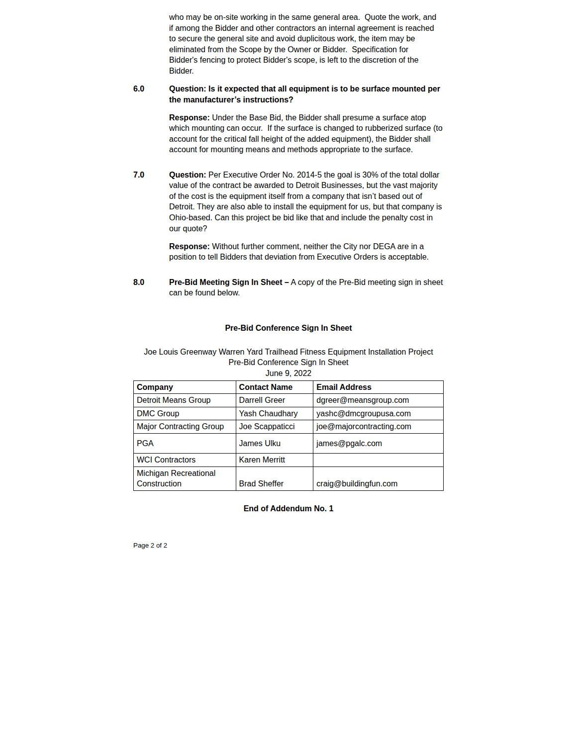who may be on-site working in the same general area. Quote the work, and if among the Bidder and other contractors an internal agreement is reached to secure the general site and avoid duplicitous work, the item may be eliminated from the Scope by the Owner or Bidder. Specification for Bidder's fencing to protect Bidder's scope, is left to the discretion of the Bidder.
6.0
Question: Is it expected that all equipment is to be surface mounted per the manufacturer’s instructions?
Response: Under the Base Bid, the Bidder shall presume a surface atop which mounting can occur. If the surface is changed to rubberized surface (to account for the critical fall height of the added equipment), the Bidder shall account for mounting means and methods appropriate to the surface.
7.0
Question: Per Executive Order No. 2014-5 the goal is 30% of the total dollar value of the contract be awarded to Detroit Businesses, but the vast majority of the cost is the equipment itself from a company that isn’t based out of Detroit. They are also able to install the equipment for us, but that company is Ohio-based. Can this project be bid like that and include the penalty cost in our quote?
Response: Without further comment, neither the City nor DEGA are in a position to tell Bidders that deviation from Executive Orders is acceptable.
8.0
Pre-Bid Meeting Sign In Sheet – A copy of the Pre-Bid meeting sign in sheet can be found below.
Pre-Bid Conference Sign In Sheet
Joe Louis Greenway Warren Yard Trailhead Fitness Equipment Installation Project
Pre-Bid Conference Sign In Sheet
June 9, 2022
| Company | Contact Name | Email Address |
| --- | --- | --- |
| Detroit Means Group | Darrell Greer | dgreer@meansgroup.com |
| DMC Group | Yash Chaudhary | yashc@dmcgroupusa.com |
| Major Contracting Group | Joe Scappaticci | joe@majorcontracting.com |
| PGA | James Ulku | james@pgalc.com |
| WCI Contractors | Karen Merritt | |
| Michigan Recreational Construction | Brad Sheffer | craig@buildingfun.com |
End of Addendum No. 1
Page 2 of 2